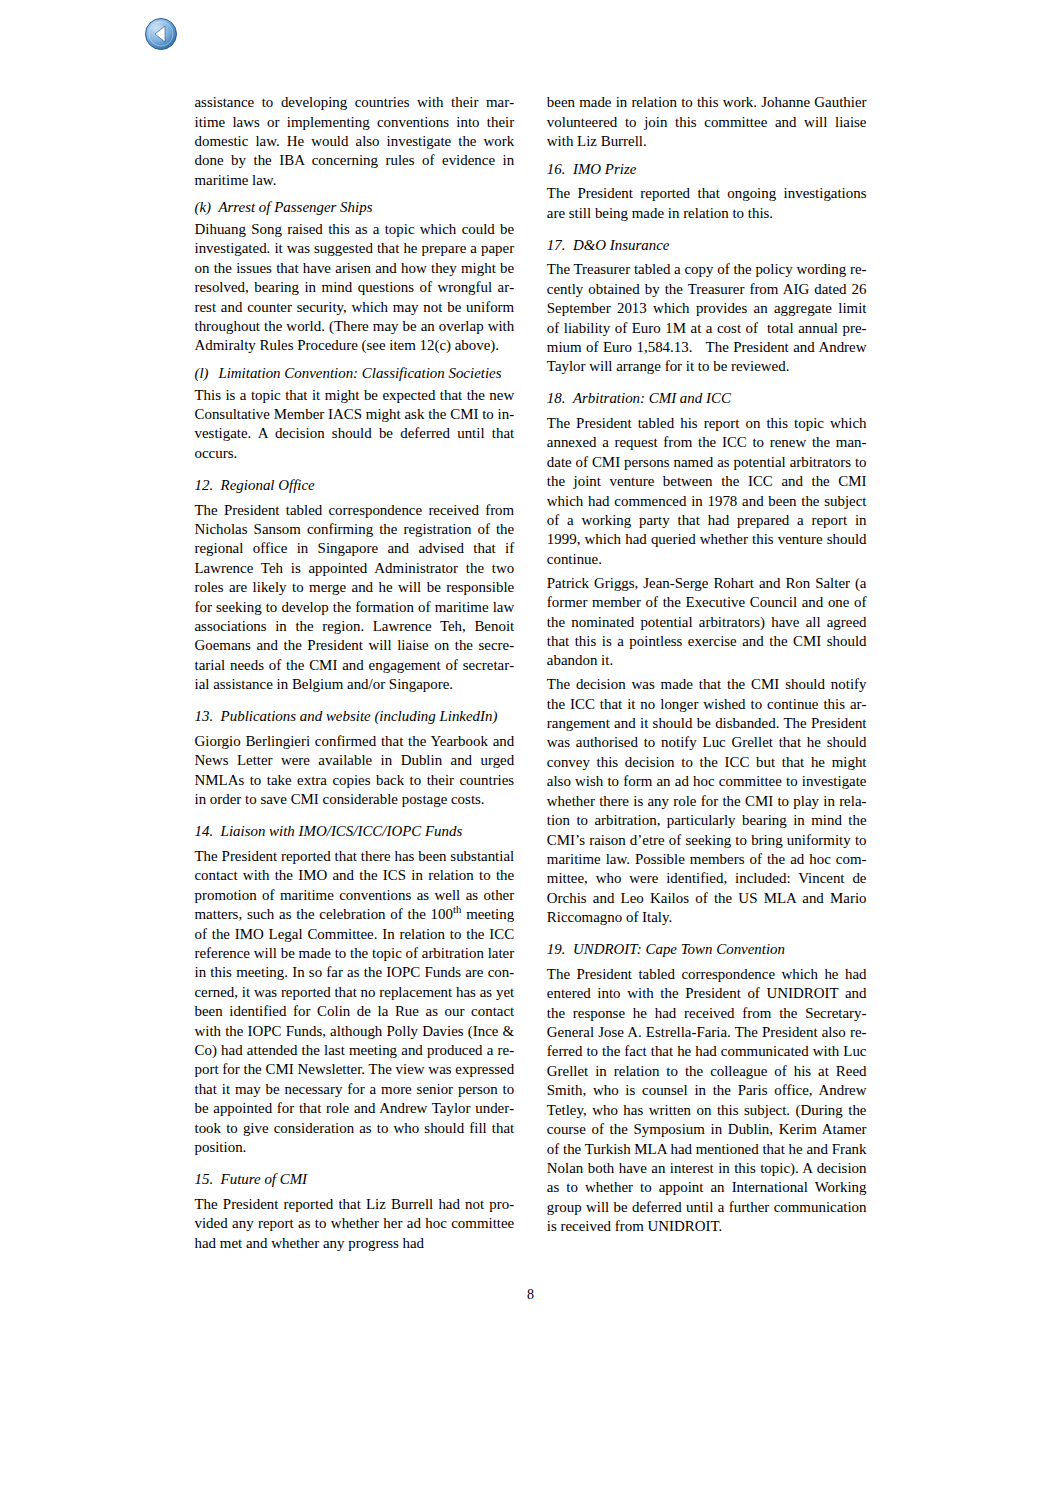assistance to developing countries with their maritime laws or implementing conventions into their domestic law. He would also investigate the work done by the IBA concerning rules of evidence in maritime law.
(k) Arrest of Passenger Ships
Dihuang Song raised this as a topic which could be investigated. it was suggested that he prepare a paper on the issues that have arisen and how they might be resolved, bearing in mind questions of wrongful arrest and counter security, which may not be uniform throughout the world. (There may be an overlap with Admiralty Rules Procedure (see item 12(c) above).
(l) Limitation Convention: Classification Societies
This is a topic that it might be expected that the new Consultative Member IACS might ask the CMI to investigate. A decision should be deferred until that occurs.
12. Regional Office
The President tabled correspondence received from Nicholas Sansom confirming the registration of the regional office in Singapore and advised that if Lawrence Teh is appointed Administrator the two roles are likely to merge and he will be responsible for seeking to develop the formation of maritime law associations in the region. Lawrence Teh, Benoit Goemans and the President will liaise on the secretarial needs of the CMI and engagement of secretarial assistance in Belgium and/or Singapore.
13. Publications and website (including LinkedIn)
Giorgio Berlingieri confirmed that the Yearbook and News Letter were available in Dublin and urged NMLAs to take extra copies back to their countries in order to save CMI considerable postage costs.
14. Liaison with IMO/ICS/ICC/IOPC Funds
The President reported that there has been substantial contact with the IMO and the ICS in relation to the promotion of maritime conventions as well as other matters, such as the celebration of the 100th meeting of the IMO Legal Committee. In relation to the ICC reference will be made to the topic of arbitration later in this meeting. In so far as the IOPC Funds are concerned, it was reported that no replacement has as yet been identified for Colin de la Rue as our contact with the IOPC Funds, although Polly Davies (Ince & Co) had attended the last meeting and produced a report for the CMI Newsletter. The view was expressed that it may be necessary for a more senior person to be appointed for that role and Andrew Taylor undertook to give consideration as to who should fill that position.
15. Future of CMI
The President reported that Liz Burrell had not provided any report as to whether her ad hoc committee had met and whether any progress had
been made in relation to this work. Johanne Gauthier volunteered to join this committee and will liaise with Liz Burrell.
16. IMO Prize
The President reported that ongoing investigations are still being made in relation to this.
17. D&O Insurance
The Treasurer tabled a copy of the policy wording recently obtained by the Treasurer from AIG dated 26 September 2013 which provides an aggregate limit of liability of Euro 1M at a cost of total annual premium of Euro 1,584.13. The President and Andrew Taylor will arrange for it to be reviewed.
18. Arbitration: CMI and ICC
The President tabled his report on this topic which annexed a request from the ICC to renew the mandate of CMI persons named as potential arbitrators to the joint venture between the ICC and the CMI which had commenced in 1978 and been the subject of a working party that had prepared a report in 1999, which had queried whether this venture should continue.
Patrick Griggs, Jean-Serge Rohart and Ron Salter (a former member of the Executive Council and one of the nominated potential arbitrators) have all agreed that this is a pointless exercise and the CMI should abandon it.
The decision was made that the CMI should notify the ICC that it no longer wished to continue this arrangement and it should be disbanded. The President was authorised to notify Luc Grellet that he should convey this decision to the ICC but that he might also wish to form an ad hoc committee to investigate whether there is any role for the CMI to play in relation to arbitration, particularly bearing in mind the CMI’s raison d’etre of seeking to bring uniformity to maritime law. Possible members of the ad hoc committee, who were identified, included: Vincent de Orchis and Leo Kailos of the US MLA and Mario Riccomagno of Italy.
19. UNDROIT: Cape Town Convention
The President tabled correspondence which he had entered into with the President of UNIDROIT and the response he had received from the Secretary-General Jose A. Estrella-Faria. The President also referred to the fact that he had communicated with Luc Grellet in relation to the colleague of his at Reed Smith, who is counsel in the Paris office, Andrew Tetley, who has written on this subject. (During the course of the Symposium in Dublin, Kerim Atamer of the Turkish MLA had mentioned that he and Frank Nolan both have an interest in this topic). A decision as to whether to appoint an International Working group will be deferred until a further communication is received from UNIDROIT.
8